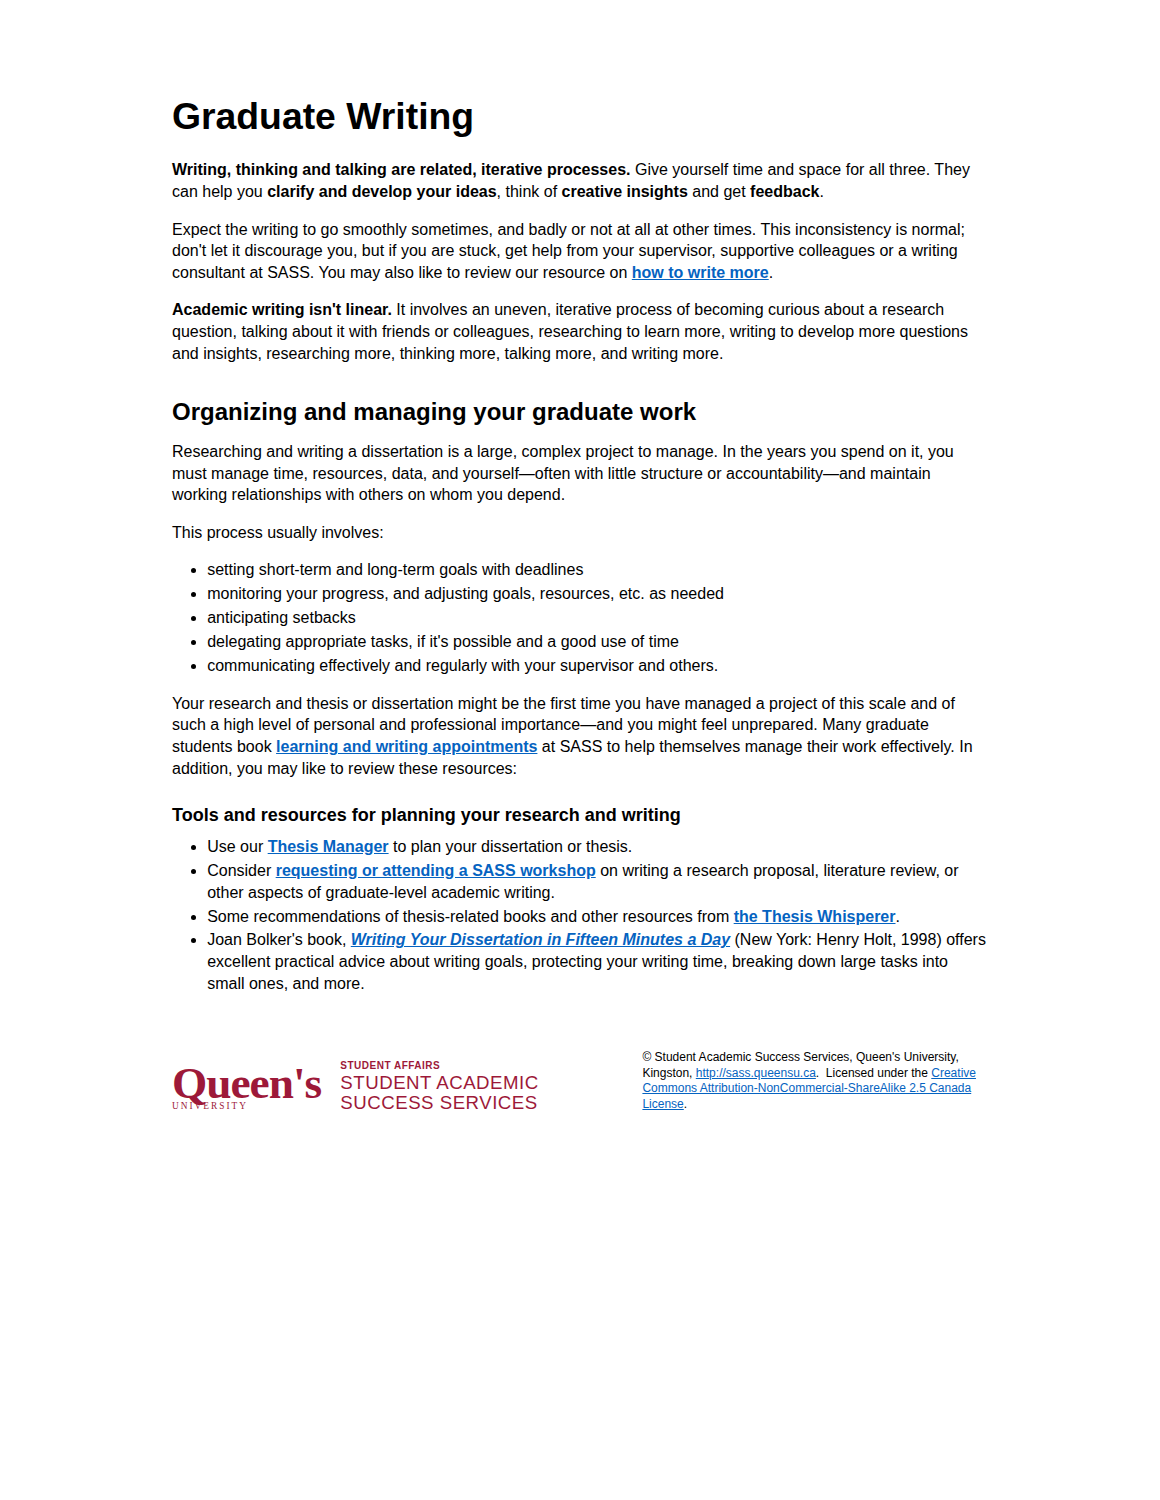Graduate Writing
Writing, thinking and talking are related, iterative processes. Give yourself time and space for all three. They can help you clarify and develop your ideas, think of creative insights and get feedback.
Expect the writing to go smoothly sometimes, and badly or not at all at other times. This inconsistency is normal; don't let it discourage you, but if you are stuck, get help from your supervisor, supportive colleagues or a writing consultant at SASS. You may also like to review our resource on how to write more.
Academic writing isn't linear. It involves an uneven, iterative process of becoming curious about a research question, talking about it with friends or colleagues, researching to learn more, writing to develop more questions and insights, researching more, thinking more, talking more, and writing more.
Organizing and managing your graduate work
Researching and writing a dissertation is a large, complex project to manage. In the years you spend on it, you must manage time, resources, data, and yourself—often with little structure or accountability—and maintain working relationships with others on whom you depend.
This process usually involves:
setting short-term and long-term goals with deadlines
monitoring your progress, and adjusting goals, resources, etc. as needed
anticipating setbacks
delegating appropriate tasks, if it's possible and a good use of time
communicating effectively and regularly with your supervisor and others.
Your research and thesis or dissertation might be the first time you have managed a project of this scale and of such a high level of personal and professional importance—and you might feel unprepared. Many graduate students book learning and writing appointments at SASS to help themselves manage their work effectively. In addition, you may like to review these resources:
Tools and resources for planning your research and writing
Use our Thesis Manager to plan your dissertation or thesis.
Consider requesting or attending a SASS workshop on writing a research proposal, literature review, or other aspects of graduate-level academic writing.
Some recommendations of thesis-related books and other resources from the Thesis Whisperer.
Joan Bolker's book, Writing Your Dissertation in Fifteen Minutes a Day (New York: Henry Holt, 1998) offers excellent practical advice about writing goals, protecting your writing time, breaking down large tasks into small ones, and more.
Queen's UNIVERSITY
STUDENT AFFAIRS STUDENT ACADEMIC SUCCESS SERVICES
© Student Academic Success Services, Queen's University, Kingston, http://sass.queensu.ca. Licensed under the Creative Commons Attribution-NonCommercial-ShareAlike 2.5 Canada License.